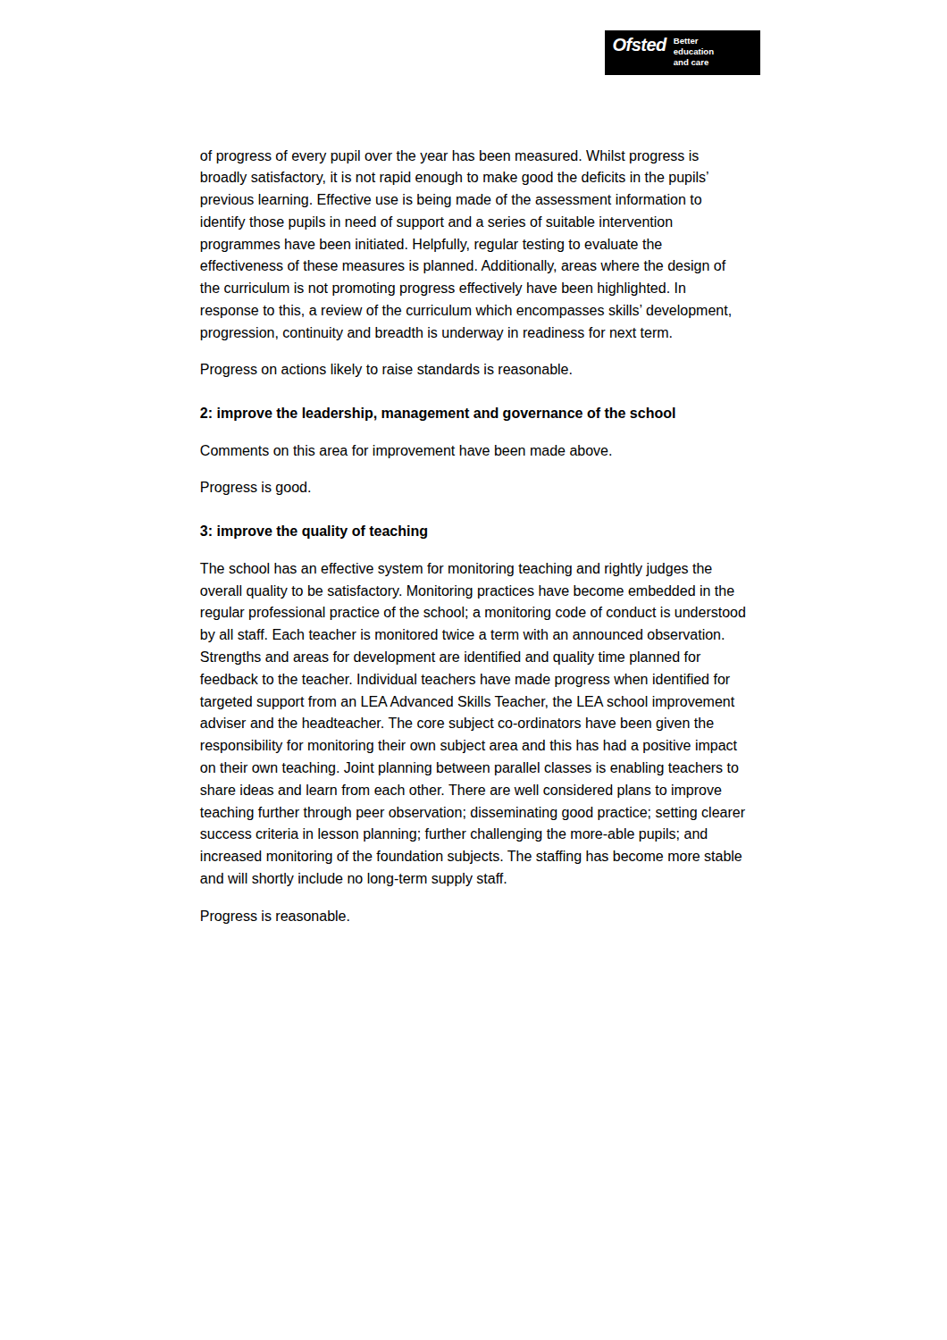Ofsted Better
education
and care
of progress of every pupil over the year has been measured. Whilst progress is broadly satisfactory, it is not rapid enough to make good the deficits in the pupils’ previous learning. Effective use is being made of the assessment information to identify those pupils in need of support and a series of suitable intervention programmes have been initiated. Helpfully, regular testing to evaluate the effectiveness of these measures is planned. Additionally, areas where the design of the curriculum is not promoting progress effectively have been highlighted. In response to this, a review of the curriculum which encompasses skills’ development, progression, continuity and breadth is underway in readiness for next term.
Progress on actions likely to raise standards is reasonable.
2: improve the leadership, management and governance of the school
Comments on this area for improvement have been made above.
Progress is good.
3: improve the quality of teaching
The school has an effective system for monitoring teaching and rightly judges the overall quality to be satisfactory. Monitoring practices have become embedded in the regular professional practice of the school; a monitoring code of conduct is understood by all staff. Each teacher is monitored twice a term with an announced observation. Strengths and areas for development are identified and quality time planned for feedback to the teacher. Individual teachers have made progress when identified for targeted support from an LEA Advanced Skills Teacher, the LEA school improvement adviser and the headteacher. The core subject co-ordinators have been given the responsibility for monitoring their own subject area and this has had a positive impact on their own teaching. Joint planning between parallel classes is enabling teachers to share ideas and learn from each other. There are well considered plans to improve teaching further through peer observation; disseminating good practice; setting clearer success criteria in lesson planning; further challenging the more-able pupils; and increased monitoring of the foundation subjects. The staffing has become more stable and will shortly include no long-term supply staff.
Progress is reasonable.